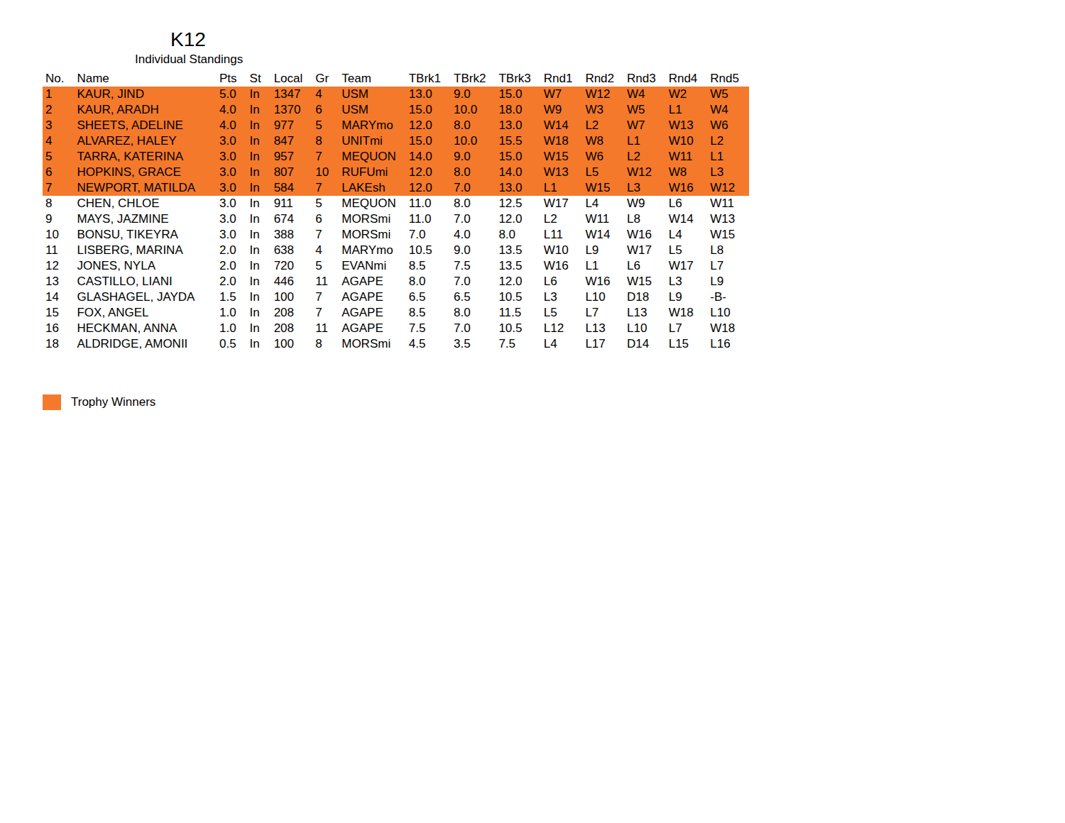K12
Individual Standings
| No. | Name | Pts | St | Local | Gr | Team | TBrk1 | TBrk2 | TBrk3 | Rnd1 | Rnd2 | Rnd3 | Rnd4 | Rnd5 |
| --- | --- | --- | --- | --- | --- | --- | --- | --- | --- | --- | --- | --- | --- | --- |
| 1 | KAUR, JIND | 5.0 | In | 1347 | 4 | USM | 13.0 | 9.0 | 15.0 | W7 | W12 | W4 | W2 | W5 |
| 2 | KAUR, ARADH | 4.0 | In | 1370 | 6 | USM | 15.0 | 10.0 | 18.0 | W9 | W3 | W5 | L1 | W4 |
| 3 | SHEETS, ADELINE | 4.0 | In | 977 | 5 | MARYmo | 12.0 | 8.0 | 13.0 | W14 | L2 | W7 | W13 | W6 |
| 4 | ALVAREZ, HALEY | 3.0 | In | 847 | 8 | UNITmi | 15.0 | 10.0 | 15.5 | W18 | W8 | L1 | W10 | L2 |
| 5 | TARRA, KATERINA | 3.0 | In | 957 | 7 | MEQUON | 14.0 | 9.0 | 15.0 | W15 | W6 | L2 | W11 | L1 |
| 6 | HOPKINS, GRACE | 3.0 | In | 807 | 10 | RUFUmi | 12.0 | 8.0 | 14.0 | W13 | L5 | W12 | W8 | L3 |
| 7 | NEWPORT, MATILDA | 3.0 | In | 584 | 7 | LAKEsh | 12.0 | 7.0 | 13.0 | L1 | W15 | L3 | W16 | W12 |
| 8 | CHEN, CHLOE | 3.0 | In | 911 | 5 | MEQUON | 11.0 | 8.0 | 12.5 | W17 | L4 | W9 | L6 | W11 |
| 9 | MAYS, JAZMINE | 3.0 | In | 674 | 6 | MORSmi | 11.0 | 7.0 | 12.0 | L2 | W11 | L8 | W14 | W13 |
| 10 | BONSU, TIKEYRA | 3.0 | In | 388 | 7 | MORSmi | 7.0 | 4.0 | 8.0 | L11 | W14 | W16 | L4 | W15 |
| 11 | LISBERG, MARINA | 2.0 | In | 638 | 4 | MARYmo | 10.5 | 9.0 | 13.5 | W10 | L9 | W17 | L5 | L8 |
| 12 | JONES, NYLA | 2.0 | In | 720 | 5 | EVANmi | 8.5 | 7.5 | 13.5 | W16 | L1 | L6 | W17 | L7 |
| 13 | CASTILLO, LIANI | 2.0 | In | 446 | 11 | AGAPE | 8.0 | 7.0 | 12.0 | L6 | W16 | W15 | L3 | L9 |
| 14 | GLASHAGEL, JAYDA | 1.5 | In | 100 | 7 | AGAPE | 6.5 | 6.5 | 10.5 | L3 | L10 | D18 | L9 | -B- |
| 15 | FOX, ANGEL | 1.0 | In | 208 | 7 | AGAPE | 8.5 | 8.0 | 11.5 | L5 | L7 | L13 | W18 | L10 |
| 16 | HECKMAN, ANNA | 1.0 | In | 208 | 11 | AGAPE | 7.5 | 7.0 | 10.5 | L12 | L13 | L10 | L7 | W18 |
| 18 | ALDRIDGE, AMONII | 0.5 | In | 100 | 8 | MORSmi | 4.5 | 3.5 | 7.5 | L4 | L17 | D14 | L15 | L16 |
Trophy Winners